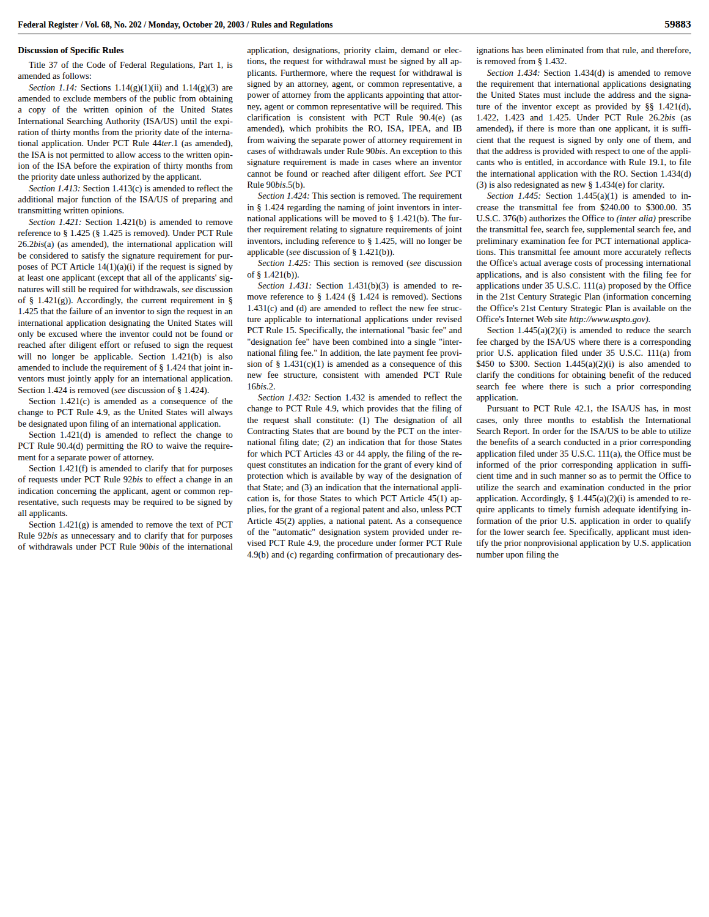Federal Register / Vol. 68, No. 202 / Monday, October 20, 2003 / Rules and Regulations
59883
Discussion of Specific Rules
Title 37 of the Code of Federal Regulations, Part 1, is amended as follows:
Section 1.14: Sections 1.14(g)(1)(ii) and 1.14(g)(3) are amended to exclude members of the public from obtaining a copy of the written opinion of the United States International Searching Authority (ISA/US) until the expiration of thirty months from the priority date of the international application. Under PCT Rule 44ter.1 (as amended), the ISA is not permitted to allow access to the written opinion of the ISA before the expiration of thirty months from the priority date unless authorized by the applicant.
Section 1.413: Section 1.413(c) is amended to reflect the additional major function of the ISA/US of preparing and transmitting written opinions.
Section 1.421: Section 1.421(b) is amended to remove reference to § 1.425 (§ 1.425 is removed). Under PCT Rule 26.2bis(a) (as amended), the international application will be considered to satisfy the signature requirement for purposes of PCT Article 14(1)(a)(i) if the request is signed by at least one applicant (except that all of the applicants' signatures will still be required for withdrawals, see discussion of § 1.421(g)). Accordingly, the current requirement in § 1.425 that the failure of an inventor to sign the request in an international application designating the United States will only be excused where the inventor could not be found or reached after diligent effort or refused to sign the request will no longer be applicable. Section 1.421(b) is also amended to include the requirement of § 1.424 that joint inventors must jointly apply for an international application. Section 1.424 is removed (see discussion of § 1.424).
Section 1.421(c) is amended as a consequence of the change to PCT Rule 4.9, as the United States will always be designated upon filing of an international application.
Section 1.421(d) is amended to reflect the change to PCT Rule 90.4(d) permitting the RO to waive the requirement for a separate power of attorney.
Section 1.421(f) is amended to clarify that for purposes of requests under PCT Rule 92bis to effect a change in an indication concerning the applicant, agent or common representative, such requests may be required to be signed by all applicants.
Section 1.421(g) is amended to remove the text of PCT Rule 92bis as unnecessary and to clarify that for purposes of withdrawals under PCT Rule 90bis of the international application, designations, priority claim, demand or elections, the request for withdrawal must be signed by all applicants. Furthermore, where the request for withdrawal is signed by an attorney, agent, or common representative, a power of attorney from the applicants appointing that attorney, agent or common representative will be required. This clarification is consistent with PCT Rule 90.4(e) (as amended), which prohibits the RO, ISA, IPEA, and IB from waiving the separate power of attorney requirement in cases of withdrawals under Rule 90bis. An exception to this signature requirement is made in cases where an inventor cannot be found or reached after diligent effort. See PCT Rule 90bis.5(b).
Section 1.424: This section is removed. The requirement in § 1.424 regarding the naming of joint inventors in international applications will be moved to § 1.421(b). The further requirement relating to signature requirements of joint inventors, including reference to § 1.425, will no longer be applicable (see discussion of § 1.421(b)).
Section 1.425: This section is removed (see discussion of § 1.421(b)).
Section 1.431: Section 1.431(b)(3) is amended to remove reference to § 1.424 (§ 1.424 is removed). Sections 1.431(c) and (d) are amended to reflect the new fee structure applicable to international applications under revised PCT Rule 15. Specifically, the international "basic fee" and "designation fee" have been combined into a single "international filing fee." In addition, the late payment fee provision of § 1.431(c)(1) is amended as a consequence of this new fee structure, consistent with amended PCT Rule 16bis.2.
Section 1.432: Section 1.432 is amended to reflect the change to PCT Rule 4.9, which provides that the filing of the request shall constitute: (1) The designation of all Contracting States that are bound by the PCT on the international filing date; (2) an indication that for those States for which PCT Articles 43 or 44 apply, the filing of the request constitutes an indication for the grant of every kind of protection which is available by way of the designation of that State; and (3) an indication that the international application is, for those States to which PCT Article 45(1) applies, for the grant of a regional patent and also, unless PCT Article 45(2) applies, a national patent. As a consequence of the "automatic" designation system provided under revised PCT Rule 4.9, the procedure under former PCT Rule 4.9(b) and (c) regarding confirmation of precautionary designations has been eliminated from that rule, and therefore, is removed from § 1.432.
Section 1.434: Section 1.434(d) is amended to remove the requirement that international applications designating the United States must include the address and the signature of the inventor except as provided by §§ 1.421(d), 1.422, 1.423 and 1.425. Under PCT Rule 26.2bis (as amended), if there is more than one applicant, it is sufficient that the request is signed by only one of them, and that the address is provided with respect to one of the applicants who is entitled, in accordance with Rule 19.1, to file the international application with the RO. Section 1.434(d)(3) is also redesignated as new § 1.434(e) for clarity.
Section 1.445: Section 1.445(a)(1) is amended to increase the transmittal fee from $240.00 to $300.00. 35 U.S.C. 376(b) authorizes the Office to (inter alia) prescribe the transmittal fee, search fee, supplemental search fee, and preliminary examination fee for PCT international applications. This transmittal fee amount more accurately reflects the Office's actual average costs of processing international applications, and is also consistent with the filing fee for applications under 35 U.S.C. 111(a) proposed by the Office in the 21st Century Strategic Plan (information concerning the Office's 21st Century Strategic Plan is available on the Office's Internet Web site http://www.uspto.gov).
Section 1.445(a)(2)(i) is amended to reduce the search fee charged by the ISA/US where there is a corresponding prior U.S. application filed under 35 U.S.C. 111(a) from $450 to $300. Section 1.445(a)(2)(i) is also amended to clarify the conditions for obtaining benefit of the reduced search fee where there is such a prior corresponding application.
Pursuant to PCT Rule 42.1, the ISA/US has, in most cases, only three months to establish the International Search Report. In order for the ISA/US to be able to utilize the benefits of a search conducted in a prior corresponding application filed under 35 U.S.C. 111(a), the Office must be informed of the prior corresponding application in sufficient time and in such manner so as to permit the Office to utilize the search and examination conducted in the prior application. Accordingly, § 1.445(a)(2)(i) is amended to require applicants to timely furnish adequate identifying information of the prior U.S. application in order to qualify for the lower search fee. Specifically, applicant must identify the prior nonprovisional application by U.S. application number upon filing the